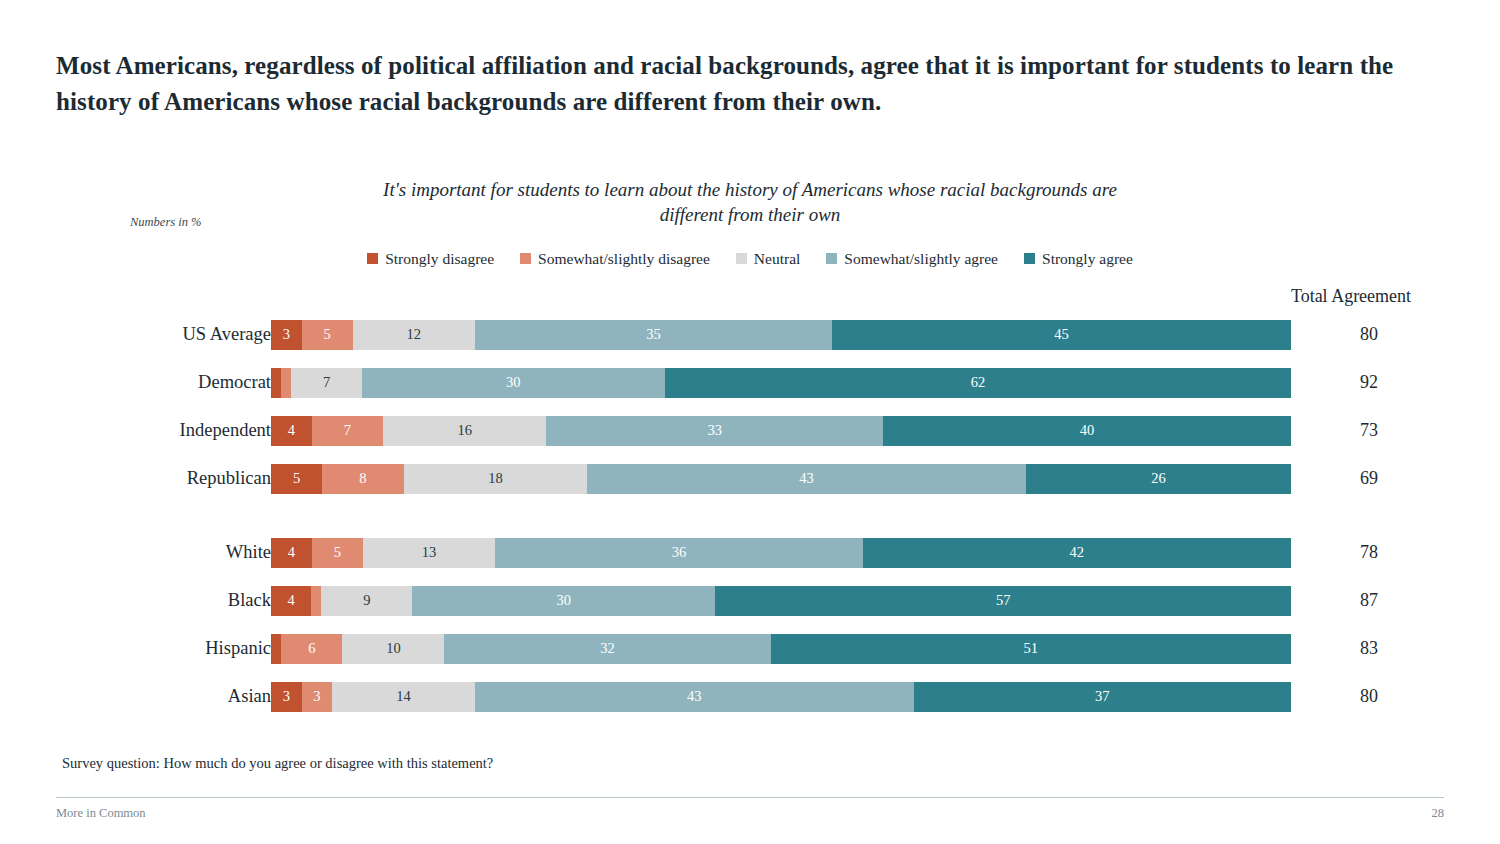Most Americans, regardless of political affiliation and racial backgrounds, agree that it is important for students to learn the history of Americans whose racial backgrounds are different from their own.
Numbers in %
It's important for students to learn about the history of Americans whose racial backgrounds are different from their own
Strongly disagree Somewhat/slightly disagree Neutral Somewhat/slightly agree Strongly agree
Total Agreement
| US Average | 3 5 12 35 45 | 80 |
| Democrat | 7 30 62 | 92 |
| Independent | 4 7 16 33 40 | 73 |
| Republican | 5 8 18 43 26 | 69 |
| White | 4 5 13 36 42 | 78 |
| Black | 4 9 30 57 | 87 |
| Hispanic | 6 10 32 51 | 83 |
| Asian | 3 3 14 43 37 | 80 |
Survey question: How much do you agree or disagree with this statement?
More in Common 28